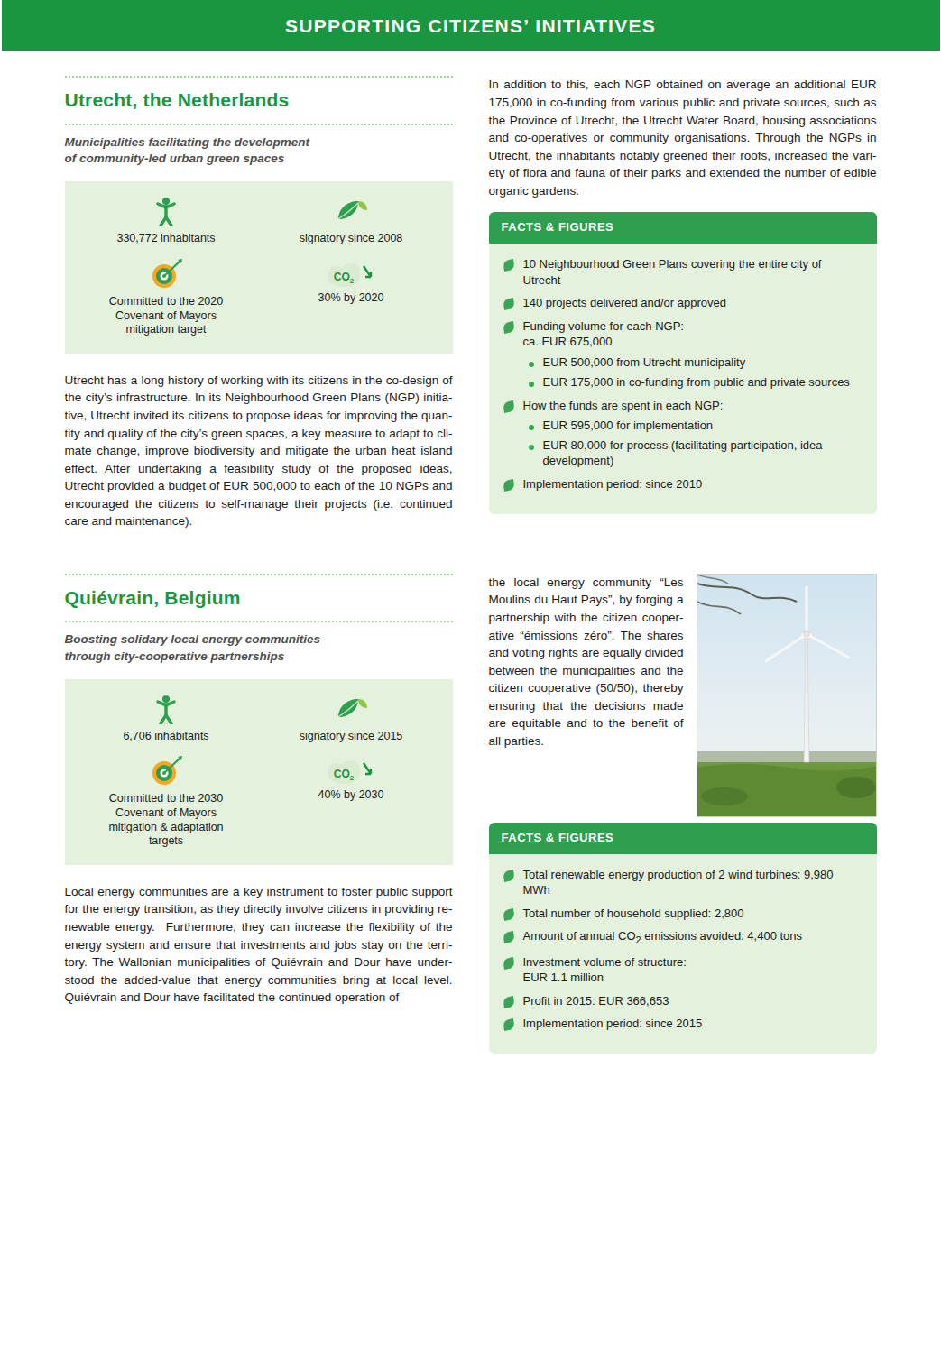Supporting Citizens’ Initiatives
Utrecht, the Netherlands
Municipalities facilitating the development
of community-led urban green spaces
330,772 inhabitants
signatory since 2008
Committed to the 2020
Covenant of Mayors
mitigation target
CO2
30% by 2020
Utrecht has a long history of working with its citizens in the co-design of the city’s infrastructure. In its Neighbourhood Green Plans (NGP) initiative, Utrecht invited its citizens to propose ideas for improving the quantity and quality of the city’s green spaces, a key measure to adapt to climate change, improve biodiversity and mitigate the urban heat island effect. After undertaking a feasibility study of the proposed ideas, Utrecht provided a budget of EUR 500,000 to each of the 10 NGPs and encouraged the citizens to self-manage their projects (i.e. continued care and maintenance).
In addition to this, each NGP obtained on average an additional EUR 175,000 in co-funding from various public and private sources, such as the Province of Utrecht, the Utrecht Water Board, housing associations and co-operatives or community organisations. Through the NGPs in Utrecht, the inhabitants notably greened their roofs, increased the variety of flora and fauna of their parks and extended the number of edible organic gardens.
Facts & Figures
10 Neighbourhood Green Plans covering the entire city of Utrecht
140 projects delivered and/or approved
Funding volume for each NGP:
ca. EUR 675,000
EUR 500,000 from Utrecht municipality
EUR 175,000 in co-funding from public and private sources
How the funds are spent in each NGP:
EUR 595,000 for implementation
EUR 80,000 for process (facilitating participation, idea development)
Implementation period: since 2010
Quiévrain, Belgium
Boosting solidary local energy communities
through city-cooperative partnerships
6,706 inhabitants
signatory since 2015
Committed to the 2030
Covenant of Mayors
mitigation & adaptation
targets
CO2
40% by 2030
Local energy communities are a key instrument to foster public support for the energy transition, as they directly involve citizens in providing renewable energy. Furthermore, they can increase the flexibility of the energy system and ensure that investments and jobs stay on the territory. The Wallonian municipalities of Quiévrain and Dour have understood the added-value that energy communities bring at local level. Quiévrain and Dour have facilitated the continued operation of
the local energy community “Les Moulins du Haut Pays”, by forging a partnership with the citizen cooperative “émissions zéro”. The shares and voting rights are equally divided between the municipalities and the citizen cooperative (50/50), thereby ensuring that the decisions made are equitable and to the benefit of all parties.
Facts & Figures
Total renewable energy production of 2 wind turbines: 9,980 MWh
Total number of household supplied: 2,800
Amount of annual CO2 emissions avoided: 4,400 tons
Investment volume of structure:
EUR 1.1 million
Profit in 2015: EUR 366,653
Implementation period: since 2015